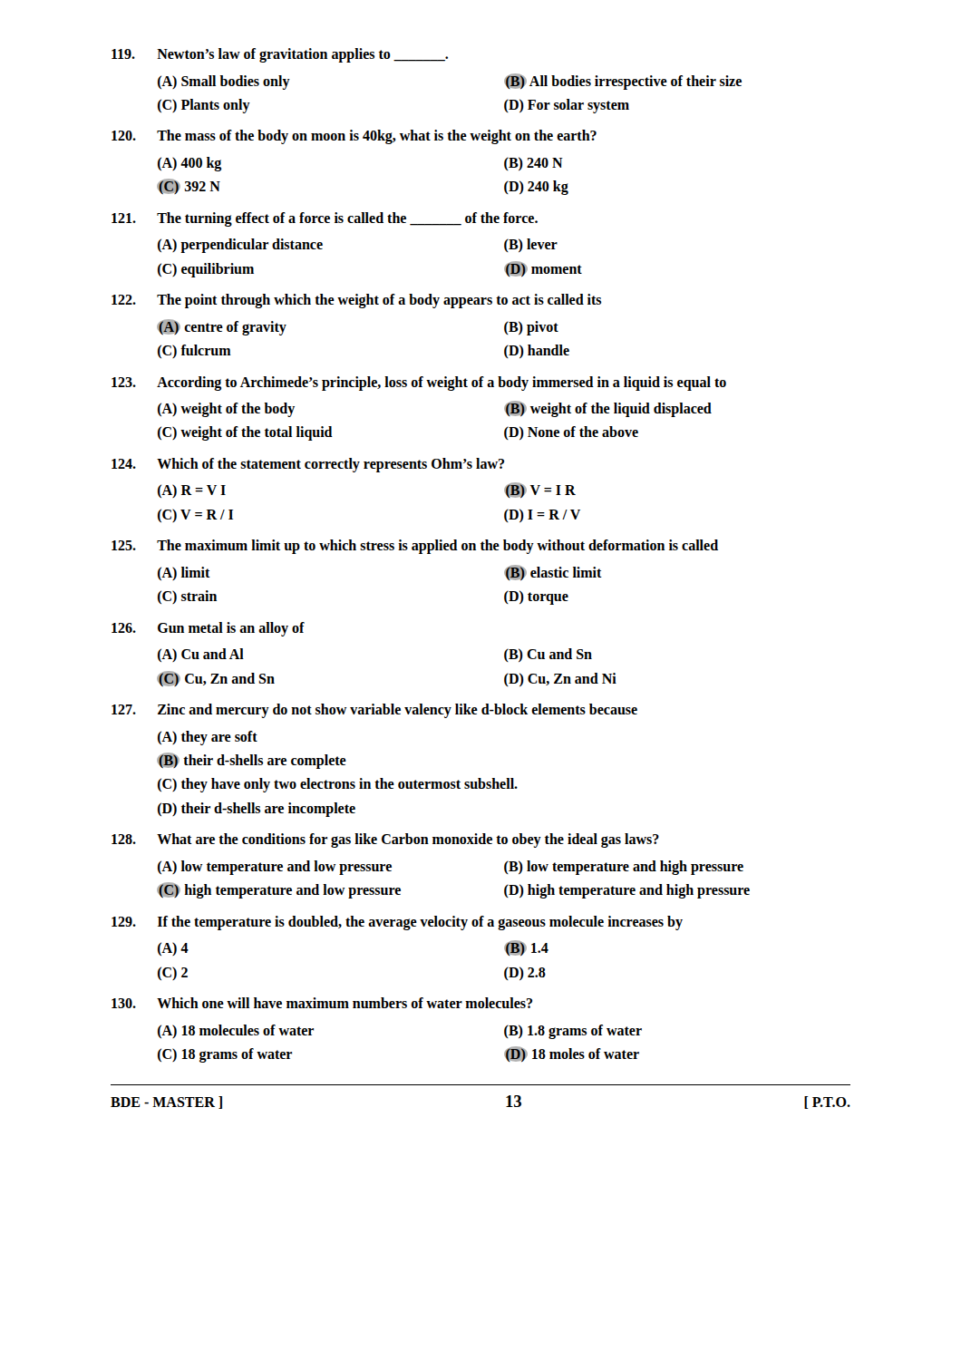119. Newton’s law of gravitation applies to _______.
(A) Small bodies only
(B) All bodies irrespective of their size
(C) Plants only
(D) For solar system
120. The mass of the body on moon is 40kg, what is the weight on the earth?
(A) 400 kg
(B) 240 N
(C) 392 N
(D) 240 kg
121. The turning effect of a force is called the _______ of the force.
(A) perpendicular distance
(B) lever
(C) equilibrium
(D) moment
122. The point through which the weight of a body appears to act is called its
(A) centre of gravity
(B) pivot
(C) fulcrum
(D) handle
123. According to Archimede’s principle, loss of weight of a body immersed in a liquid is equal to
(A) weight of the body
(B) weight of the liquid displaced
(C) weight of the total liquid
(D) None of the above
124. Which of the statement correctly represents Ohm’s law?
(A) R = V I
(B) V = I R
(C) V = R / I
(D) I = R / V
125. The maximum limit up to which stress is applied on the body without deformation is called
(A) limit
(B) elastic limit
(C) strain
(D) torque
126. Gun metal is an alloy of
(A) Cu and Al
(B) Cu and Sn
(C) Cu, Zn and Sn
(D) Cu, Zn and Ni
127. Zinc and mercury do not show variable valency like d-block elements because
(A) they are soft
(B) their d-shells are complete
(C) they have only two electrons in the outermost subshell.
(D) their d-shells are incomplete
128. What are the conditions for gas like Carbon monoxide to obey the ideal gas laws?
(A) low temperature and low pressure
(B) low temperature and high pressure
(C) high temperature and low pressure
(D) high temperature and high pressure
129. If the temperature is doubled, the average velocity of a gaseous molecule increases by
(A) 4
(B) 1.4
(C) 2
(D) 2.8
130. Which one will have maximum numbers of water molecules?
(A) 18 molecules of water
(B) 1.8 grams of water
(C) 18 grams of water
(D) 18 moles of water
BDE - MASTER ] 13 [ P.T.O.